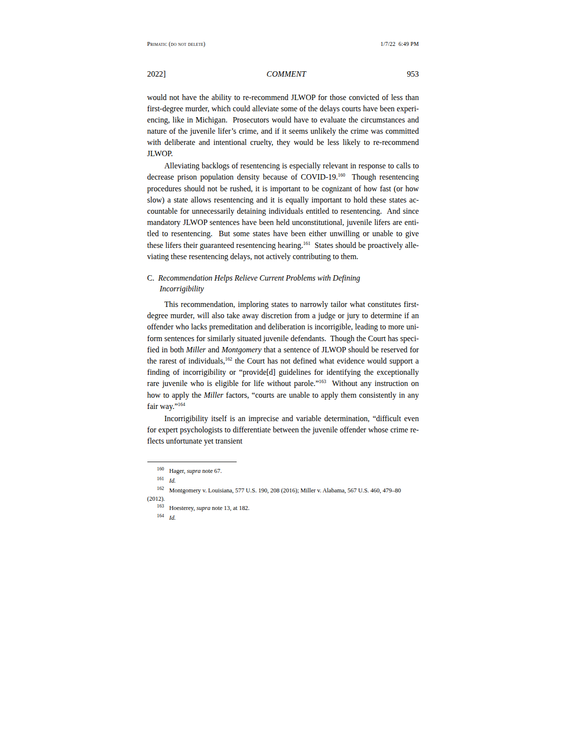Primatic (Do Not Delete) 1/7/22 6:49 PM
2022] COMMENT 953
would not have the ability to re-recommend JLWOP for those convicted of less than first-degree murder, which could alleviate some of the delays courts have been experiencing, like in Michigan. Prosecutors would have to evaluate the circumstances and nature of the juvenile lifer’s crime, and if it seems unlikely the crime was committed with deliberate and intentional cruelty, they would be less likely to re-recommend JLWOP.
Alleviating backlogs of resentencing is especially relevant in response to calls to decrease prison population density because of COVID-19.160 Though resentencing procedures should not be rushed, it is important to be cognizant of how fast (or how slow) a state allows resentencing and it is equally important to hold these states accountable for unnecessarily detaining individuals entitled to resentencing. And since mandatory JLWOP sentences have been held unconstitutional, juvenile lifers are entitled to resentencing. But some states have been either unwilling or unable to give these lifers their guaranteed resentencing hearing.161 States should be proactively alleviating these resentencing delays, not actively contributing to them.
C. Recommendation Helps Relieve Current Problems with Defining Incorrigibility
This recommendation, imploring states to narrowly tailor what constitutes first-degree murder, will also take away discretion from a judge or jury to determine if an offender who lacks premeditation and deliberation is incorrigible, leading to more uniform sentences for similarly situated juvenile defendants. Though the Court has specified in both Miller and Montgomery that a sentence of JLWOP should be reserved for the rarest of individuals,162 the Court has not defined what evidence would support a finding of incorrigibility or “provide[d] guidelines for identifying the exceptionally rare juvenile who is eligible for life without parole.”163 Without any instruction on how to apply the Miller factors, “courts are unable to apply them consistently in any fair way.”164
Incorrigibility itself is an imprecise and variable determination, “difficult even for expert psychologists to differentiate between the juvenile offender whose crime reflects unfortunate yet transient
160 Hager, supra note 67.
161 Id.
162 Montgomery v. Louisiana, 577 U.S. 190, 208 (2016); Miller v. Alabama, 567 U.S. 460, 479–80 (2012).
163 Hoesterey, supra note 13, at 182.
164 Id.